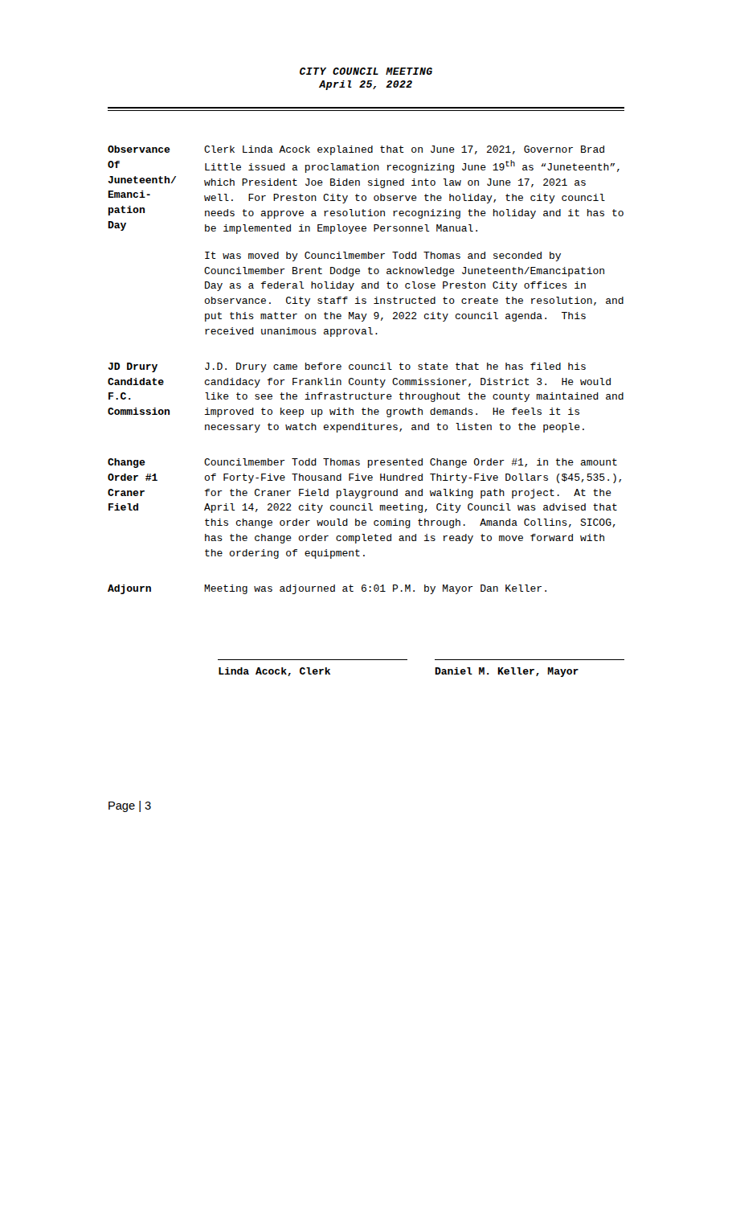CITY COUNCIL MEETING
April 25, 2022
| Observance Of Juneteenth/ Emanci- pation Day | Clerk Linda Acock explained that on June 17, 2021, Governor Brad Little issued a proclamation recognizing June 19 th as “Juneteenth”, which President Joe Biden signed into law on June 17, 2021 as well. For Preston City to observe the holiday, the city council needs to approve a resolution recognizing the holiday and it has to be implemented in Employee Personnel Manual. It was moved by Councilmember Todd Thomas and seconded by Councilmember Brent Dodge to acknowledge Juneteenth/Emancipation Day as a federal holiday and to close Preston City offices in observance. City staff is instructed to create the resolution, and put this matter on the May 9, 2022 city council agenda. This received unanimous approval. |
| JD Drury Candidate F.C. Commission | J.D. Drury came before council to state that he has filed his candidacy for Franklin County Commissioner, District 3. He would like to see the infrastructure throughout the county maintained and improved to keep up with the growth demands. He feels it is necessary to watch expenditures, and to listen to the people. |
| Change Order #1 Craner Field | Councilmember Todd Thomas presented Change Order #1, in the amount of Forty-Five Thousand Five Hundred Thirty-Five Dollars ($45,535.), for the Craner Field playground and walking path project. At the April 14, 2022 city council meeting, City Council was advised that this change order would be coming through. Amanda Collins, SICOG, has the change order completed and is ready to move forward with the ordering of equipment. |
| Adjourn | Meeting was adjourned at 6:01 P.M. by Mayor Dan Keller. |
Linda Acock, Clerk
Daniel M. Keller, Mayor
Page | 3